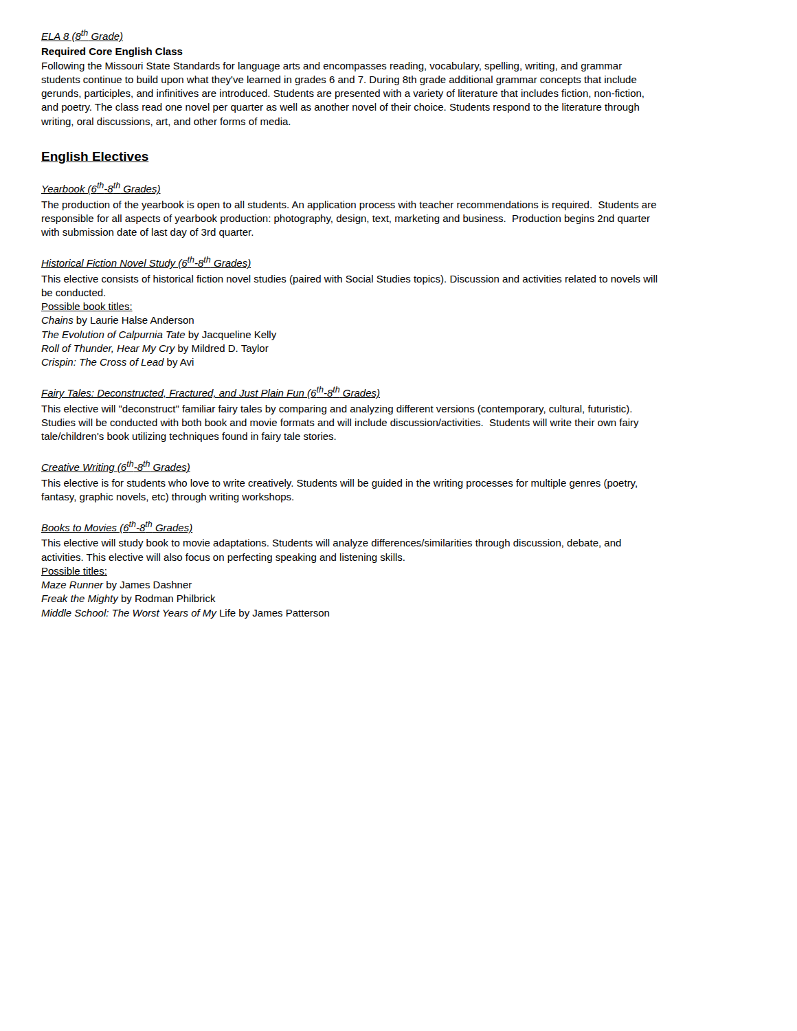ELA 8 (8th Grade)
Required Core English Class
Following the Missouri State Standards for language arts and encompasses reading, vocabulary, spelling, writing, and grammar students continue to build upon what they've learned in grades 6 and 7. During 8th grade additional grammar concepts that include gerunds, participles, and infinitives are introduced. Students are presented with a variety of literature that includes fiction, non-fiction, and poetry. The class read one novel per quarter as well as another novel of their choice. Students respond to the literature through writing, oral discussions, art, and other forms of media.
English Electives
Yearbook (6th-8th Grades)
The production of the yearbook is open to all students. An application process with teacher recommendations is required. Students are responsible for all aspects of yearbook production: photography, design, text, marketing and business. Production begins 2nd quarter with submission date of last day of 3rd quarter.
Historical Fiction Novel Study (6th-8th Grades)
This elective consists of historical fiction novel studies (paired with Social Studies topics). Discussion and activities related to novels will be conducted.
Possible book titles:
Chains by Laurie Halse Anderson
The Evolution of Calpurnia Tate by Jacqueline Kelly
Roll of Thunder, Hear My Cry by Mildred D. Taylor
Crispin: The Cross of Lead by Avi
Fairy Tales: Deconstructed, Fractured, and Just Plain Fun (6th-8th Grades)
This elective will "deconstruct" familiar fairy tales by comparing and analyzing different versions (contemporary, cultural, futuristic). Studies will be conducted with both book and movie formats and will include discussion/activities. Students will write their own fairy tale/children's book utilizing techniques found in fairy tale stories.
Creative Writing (6th-8th Grades)
This elective is for students who love to write creatively. Students will be guided in the writing processes for multiple genres (poetry, fantasy, graphic novels, etc) through writing workshops.
Books to Movies (6th-8th Grades)
This elective will study book to movie adaptations. Students will analyze differences/similarities through discussion, debate, and activities. This elective will also focus on perfecting speaking and listening skills.
Possible titles:
Maze Runner by James Dashner
Freak the Mighty by Rodman Philbrick
Middle School: The Worst Years of My Life by James Patterson